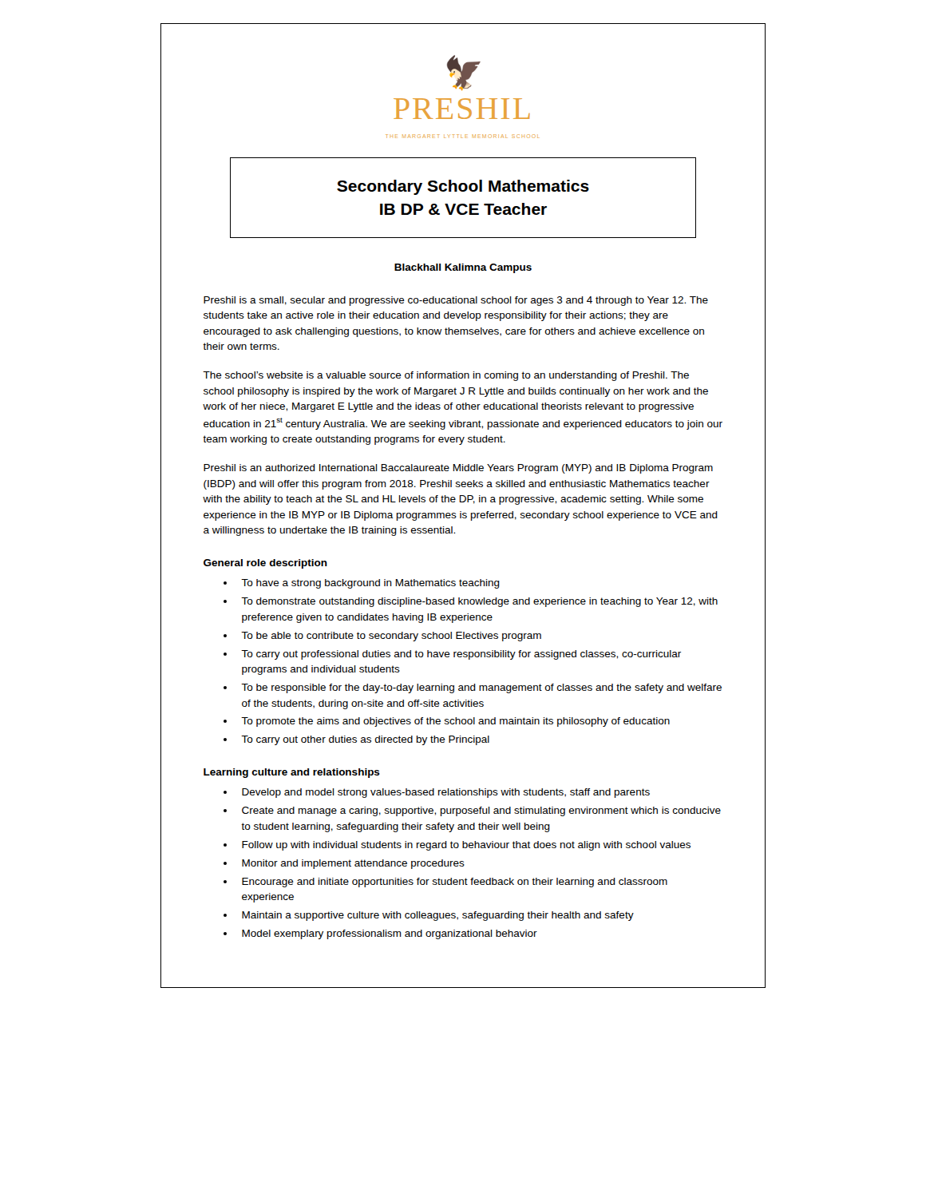🦅
PRESHIL
THE MARGARET LYTTLE MEMORIAL SCHOOL
Secondary School Mathematics
IB DP & VCE Teacher
Blackhall Kalimna Campus
Preshil is a small, secular and progressive co-educational school for ages 3 and 4 through to Year 12. The students take an active role in their education and develop responsibility for their actions; they are encouraged to ask challenging questions, to know themselves, care for others and achieve excellence on their own terms.
The school’s website is a valuable source of information in coming to an understanding of Preshil. The school philosophy is inspired by the work of Margaret J R Lyttle and builds continually on her work and the work of her niece, Margaret E Lyttle and the ideas of other educational theorists relevant to progressive education in 21st century Australia. We are seeking vibrant, passionate and experienced educators to join our team working to create outstanding programs for every student.
Preshil is an authorized International Baccalaureate Middle Years Program (MYP) and IB Diploma Program (IBDP) and will offer this program from 2018. Preshil seeks a skilled and enthusiastic Mathematics teacher with the ability to teach at the SL and HL levels of the DP, in a progressive, academic setting. While some experience in the IB MYP or IB Diploma programmes is preferred, secondary school experience to VCE and a willingness to undertake the IB training is essential.
General role description
To have a strong background in Mathematics teaching
To demonstrate outstanding discipline-based knowledge and experience in teaching to Year 12, with preference given to candidates having IB experience
To be able to contribute to secondary school Electives program
To carry out professional duties and to have responsibility for assigned classes, co-curricular programs and individual students
To be responsible for the day-to-day learning and management of classes and the safety and welfare of the students, during on-site and off-site activities
To promote the aims and objectives of the school and maintain its philosophy of education
To carry out other duties as directed by the Principal
Learning culture and relationships
Develop and model strong values-based relationships with students, staff and parents
Create and manage a caring, supportive, purposeful and stimulating environment which is conducive to student learning, safeguarding their safety and their well being
Follow up with individual students in regard to behaviour that does not align with school values
Monitor and implement attendance procedures
Encourage and initiate opportunities for student feedback on their learning and classroom experience
Maintain a supportive culture with colleagues, safeguarding their health and safety
Model exemplary professionalism and organizational behavior